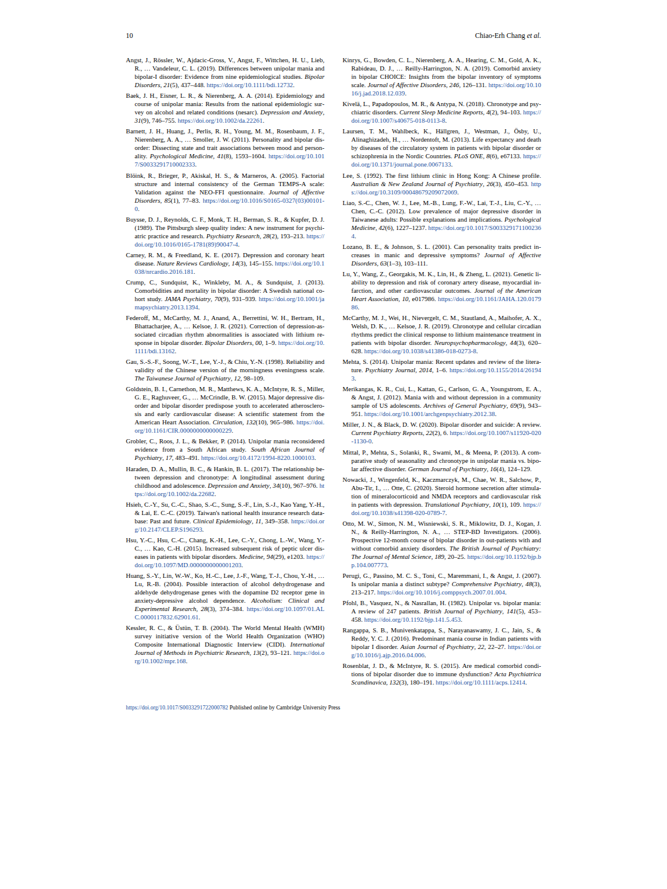10
Chiao-Erh Chang et al.
Angst, J., Rössler, W., Ajdacic-Gross, V., Angst, F., Wittchen, H. U., Lieb, R., … Vandeleur, C. L. (2019). Differences between unipolar mania and bipolar-I disorder: Evidence from nine epidemiological studies. Bipolar Disorders, 21(5), 437–448. https://doi.org/10.1111/bdi.12732.
Baek, J. H., Eisner, L. R., & Nierenberg, A. A. (2014). Epidemiology and course of unipolar mania: Results from the national epidemiologic survey on alcohol and related conditions (nesarc). Depression and Anxiety, 31(9), 746–755. https://doi.org/10.1002/da.22261.
Barnett, J. H., Huang, J., Perlis, R. H., Young, M. M., Rosenbaum, J. F., Nierenberg, A. A., … Smoller, J. W. (2011). Personality and bipolar disorder: Dissecting state and trait associations between mood and personality. Psychological Medicine, 41(8), 1593–1604. https://doi.org/10.1017/S0033291710002333.
Blöink, R., Brieger, P., Akiskal, H. S., & Marneros, A. (2005). Factorial structure and internal consistency of the German TEMPS-A scale: Validation against the NEO-FFI questionnaire. Journal of Affective Disorders, 85(1), 77–83. https://doi.org/10.1016/S0165-0327(03)00101-0.
Buysse, D. J., Reynolds, C. F., Monk, T. H., Berman, S. R., & Kupfer, D. J. (1989). The Pittsburgh sleep quality index: A new instrument for psychiatric practice and research. Psychiatry Research, 28(2), 193–213. https://doi.org/10.1016/0165-1781(89)90047-4.
Carney, R. M., & Freedland, K. E. (2017). Depression and coronary heart disease. Nature Reviews Cardiology, 14(3), 145–155. https://doi.org/10.1038/nrcardio.2016.181.
Crump, C., Sundquist, K., Winkleby, M. A., & Sundquist, J. (2013). Comorbidities and mortality in bipolar disorder: A Swedish national cohort study. JAMA Psychiatry, 70(9), 931–939. https://doi.org/10.1001/jamapsychiatry.2013.1394.
Federoff, M., McCarthy, M. J., Anand, A., Berrettini, W. H., Bertram, H., Bhattacharjee, A., … Kelsoe, J. R. (2021). Correction of depression-associated circadian rhythm abnormalities is associated with lithium response in bipolar disorder. Bipolar Disorders, 00, 1–9. https://doi.org/10.1111/bdi.13162.
Gau, S.-S.-F., Soong, W.-T., Lee, Y.-J., & Chiu, Y.-N. (1998). Reliability and validity of the Chinese version of the morningness eveningness scale. The Taiwanese Journal of Psychiatry, 12, 98–109.
Goldstein, B. I., Carnethon, M. R., Matthews, K. A., McIntyre, R. S., Miller, G. E., Raghuveer, G., … McCrindle, B. W. (2015). Major depressive disorder and bipolar disorder predispose youth to accelerated atherosclerosis and early cardiovascular disease: A scientific statement from the American Heart Association. Circulation, 132(10), 965–986. https://doi.org/10.1161/CIR.0000000000000229.
Grobler, C., Roos, J. L., & Bekker, P. (2014). Unipolar mania reconsidered evidence from a South African study. South African Journal of Psychiatry, 17, 483–491. https://doi.org/10.4172/1994-8220.1000103.
Haraden, D. A., Mullin, B. C., & Hankin, B. L. (2017). The relationship between depression and chronotype: A longitudinal assessment during childhood and adolescence. Depression and Anxiety, 34(10), 967–976. https://doi.org/10.1002/da.22682.
Hsieh, C.-Y., Su, C.-C., Shao, S.-C., Sung, S.-F., Lin, S.-J., Kao Yang, Y.-H., & Lai, E. C.-C. (2019). Taiwan's national health insurance research database: Past and future. Clinical Epidemiology, 11, 349–358. https://doi.org/10.2147/CLEP.S196293.
Hsu, Y.-C., Hsu, C.-C., Chang, K.-H., Lee, C.-Y., Chong, L.-W., Wang, Y.-C., … Kao, C.-H. (2015). Increased subsequent risk of peptic ulcer diseases in patients with bipolar disorders. Medicine, 94(29), e1203. https://doi.org/10.1097/MD.0000000000001203.
Huang, S.-Y., Lin, W.-W., Ko, H.-C., Lee, J.-F., Wang, T.-J., Chou, Y.-H., … Lu, R.-B. (2004). Possible interaction of alcohol dehydrogenase and aldehyde dehydrogenase genes with the dopamine D2 receptor gene in anxiety-depressive alcohol dependence. Alcoholism: Clinical and Experimental Research, 28(3), 374–384. https://doi.org/10.1097/01.ALC.0000117832.62901.61.
Kessler, R. C., & Üstün, T. B. (2004). The World Mental Health (WMH) survey initiative version of the World Health Organization (WHO) Composite International Diagnostic Interview (CIDI). International Journal of Methods in Psychiatric Research, 13(2), 93–121. https://doi.org/10.1002/mpr.168.
Kinrys, G., Bowden, C. L., Nierenberg, A. A., Hearing, C. M., Gold, A. K., Rabideau, D. J., … Reilly-Harrington, N. A. (2019). Comorbid anxiety in bipolar CHOICE: Insights from the bipolar inventory of symptoms scale. Journal of Affective Disorders, 246, 126–131. https://doi.org/10.1016/j.jad.2018.12.039.
Kivelä, L., Papadopoulos, M. R., & Antypa, N. (2018). Chronotype and psychiatric disorders. Current Sleep Medicine Reports, 4(2), 94–103. https://doi.org/10.1007/s40675-018-0113-8.
Laursen, T. M., Wahlbeck, K., Hällgren, J., Westman, J., Ösby, U., Alinaghizadeh, H., … Nordentoft, M. (2013). Life expectancy and death by diseases of the circulatory system in patients with bipolar disorder or schizophrenia in the Nordic Countries. PLoS ONE, 8(6), e67133. https://doi.org/10.1371/journal.pone.0067133.
Lee, S. (1992). The first lithium clinic in Hong Kong: A Chinese profile. Australian & New Zealand Journal of Psychiatry, 26(3), 450–453. https://doi.org/10.3109/00048679209072069.
Liao, S.-C., Chen, W. J., Lee, M.-B., Lung, F.-W., Lai, T.-J., Liu, C.-Y., … Chen, C.-C. (2012). Low prevalence of major depressive disorder in Taiwanese adults: Possible explanations and implications. Psychological Medicine, 42(6), 1227–1237. https://doi.org/10.1017/S0033291711002364.
Lozano, B. E., & Johnson, S. L. (2001). Can personality traits predict increases in manic and depressive symptoms? Journal of Affective Disorders, 63(1–3), 103–111.
Lu, Y., Wang, Z., Georgakis, M. K., Lin, H., & Zheng, L. (2021). Genetic liability to depression and risk of coronary artery disease, myocardial infarction, and other cardiovascular outcomes. Journal of the American Heart Association, 10, e017986. https://doi.org/10.1161/JAHA.120.017986.
McCarthy, M. J., Wei, H., Nievergelt, C. M., Stautland, A., Maihofer, A. X., Welsh, D. K., … Kelsoe, J. R. (2019). Chronotype and cellular circadian rhythms predict the clinical response to lithium maintenance treatment in patients with bipolar disorder. Neuropsychopharmacology, 44(3), 620–628. https://doi.org/10.1038/s41386-018-0273-8.
Mehta, S. (2014). Unipolar mania: Recent updates and review of the literature. Psychiatry Journal, 2014, 1–6. https://doi.org/10.1155/2014/261943.
Merikangas, K. R., Cui, L., Kattan, G., Carlson, G. A., Youngstrom, E. A., & Angst, J. (2012). Mania with and without depression in a community sample of US adolescents. Archives of General Psychiatry, 69(9), 943–951. https://doi.org/10.1001/archgenpsychiatry.2012.38.
Miller, J. N., & Black, D. W. (2020). Bipolar disorder and suicide: A review. Current Psychiatry Reports, 22(2), 6. https://doi.org/10.1007/s11920-020-1130-0.
Mittal, P., Mehta, S., Solanki, R., Swami, M., & Meena, P. (2013). A comparative study of seasonality and chronotype in unipolar mania vs. bipolar affective disorder. German Journal of Psychiatry, 16(4), 124–129.
Nowacki, J., Wingenfeld, K., Kaczmarczyk, M., Chae, W. R., Salchow, P., Abu-Tir, I., … Otte, C. (2020). Steroid hormone secretion after stimulation of mineralocorticoid and NMDA receptors and cardiovascular risk in patients with depression. Translational Psychiatry, 10(1), 109. https://doi.org/10.1038/s41398-020-0789-7.
Otto, M. W., Simon, N. M., Wisniewski, S. R., Miklowitz, D. J., Kogan, J. N., & Reilly-Harrington, N. A., … STEP-BD Investigators. (2006). Prospective 12-month course of bipolar disorder in out-patients with and without comorbid anxiety disorders. The British Journal of Psychiatry: The Journal of Mental Science, 189, 20–25. https://doi.org/10.1192/bjp.bp.104.007773.
Perugi, G., Passino, M. C. S., Toni, C., Maremmani, I., & Angst, J. (2007). Is unipolar mania a distinct subtype? Comprehensive Psychiatry, 48(3), 213–217. https://doi.org/10.1016/j.comppsych.2007.01.004.
Pfohl, B., Vasquez, N., & Nasrallan, H. (1982). Unipolar vs. bipolar mania: A review of 247 patients. British Journal of Psychiatry, 141(5), 453–458. https://doi.org/10.1192/bjp.141.5.453.
Rangappa, S. B., Munivenkatappa, S., Narayanaswamy, J. C., Jain, S., & Reddy, Y. C. J. (2016). Predominant mania course in Indian patients with bipolar I disorder. Asian Journal of Psychiatry, 22, 22–27. https://doi.org/10.1016/j.ajp.2016.04.006.
Rosenblat, J. D., & McIntyre, R. S. (2015). Are medical comorbid conditions of bipolar disorder due to immune dysfunction? Acta Psychiatrica Scandinavica, 132(3), 180–191. https://doi.org/10.1111/acps.12414.
https://doi.org/10.1017/S0033291722000782 Published online by Cambridge University Press